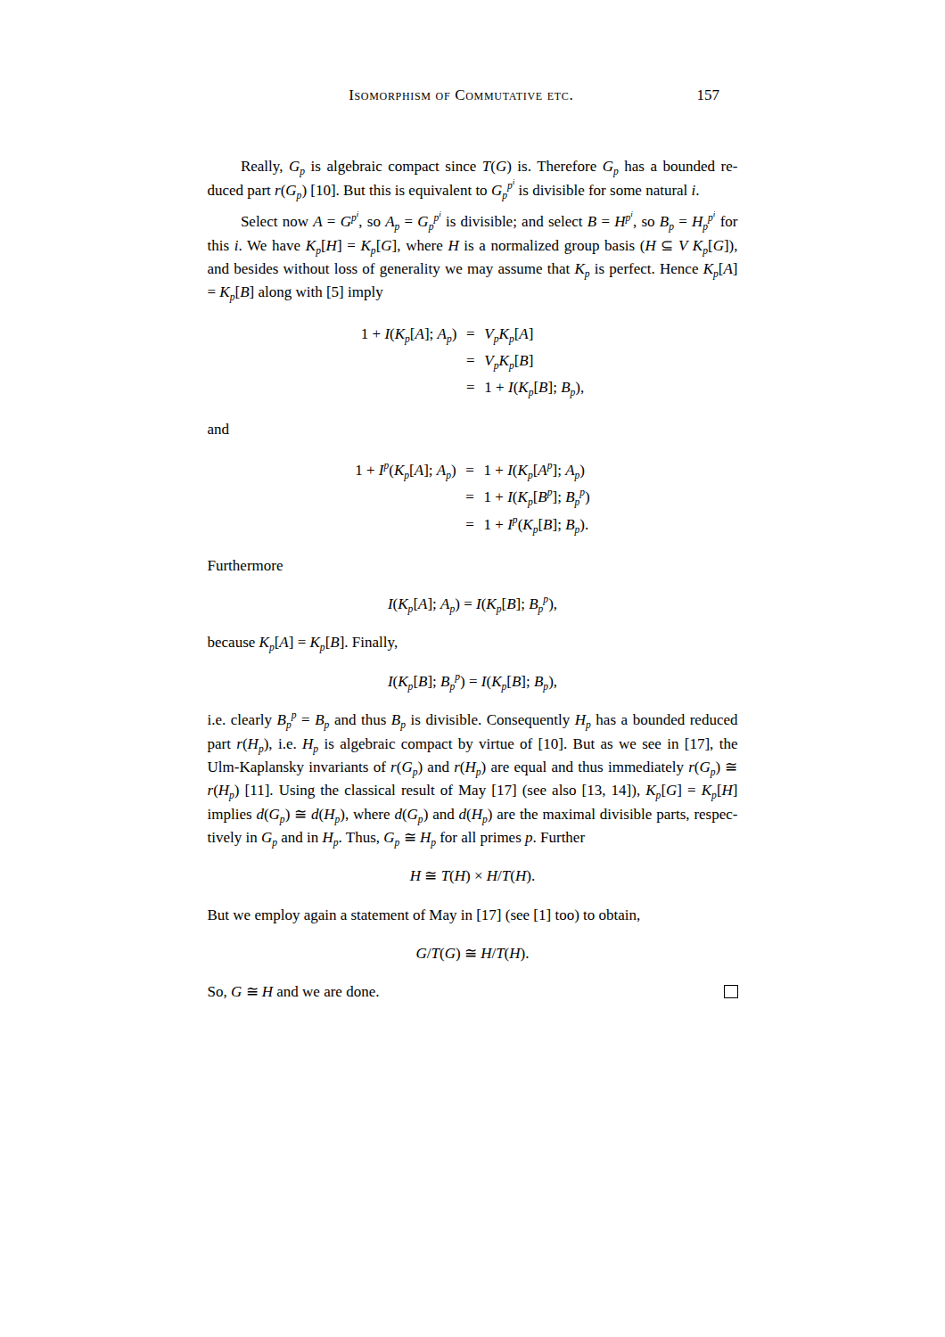Isomorphism of Commutative etc. 157
Really, Gp is algebraic compact since T(G) is. Therefore Gp has a bounded reduced part r(Gp) [10]. But this is equivalent to Gppi is divisible for some natural i.
Select now A = Gpi, so Ap = Gppi is divisible; and select B = Hpi, so Bp = Hppi for this i. We have Kp[H] = Kp[G], where H is a normalized group basis (H ⊆ V Kp[G]), and besides without loss of generality we may assume that Kp is perfect. Hence Kp[A] = Kp[B] along with [5] imply
| 1 + I ( K p [ A ]; A p ) | = | V p K p [ A ] |
| | = | V p K p [ B ] |
| | = | 1 + I ( K p [ B ]; B p ), |
and
| 1 + I p ( K p [ A ]; A p ) | = | 1 + I ( K p [ A p ]; A p ) |
| | = | 1 + I ( K p [ B p ]; B p p ) |
| | = | 1 + I p ( K p [ B ]; B p ). |
Furthermore
I(Kp[A]; Ap) = I(Kp[B]; Bpp),
because Kp[A] = Kp[B]. Finally,
I(Kp[B]; Bpp) = I(Kp[B]; Bp),
i.e. clearly Bpp = Bp and thus Bp is divisible. Consequently Hp has a bounded reduced part r(Hp), i.e. Hp is algebraic compact by virtue of [10]. But as we see in [17], the Ulm-Kaplansky invariants of r(Gp) and r(Hp) are equal and thus immediately r(Gp) ≅ r(Hp) [11]. Using the classical result of May [17] (see also [13, 14]), Kp[G] = Kp[H] implies d(Gp) ≅ d(Hp), where d(Gp) and d(Hp) are the maximal divisible parts, respectively in Gp and in Hp. Thus, Gp ≅ Hp for all primes p. Further
H ≅ T(H) × H/T(H).
But we employ again a statement of May in [17] (see [1] too) to obtain,
G/T(G) ≅ H/T(H).
So, G ≅ H and we are done.